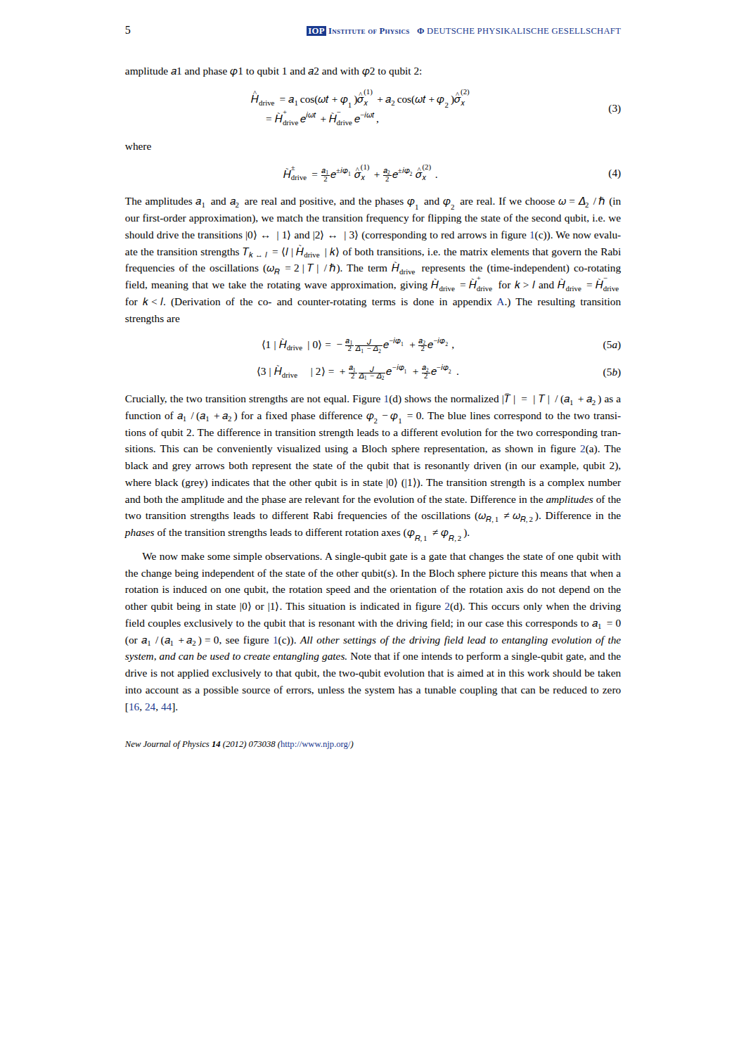5 IOPInstitute of Physics Φ DEUTSCHE PHYSIKALISCHE GESELLSCHAFT
amplitude a1 and phase φ1 to qubit 1 and a2 and with φ2 to qubit 2:
H^drive = a1 cos(ωt+φ1) σ^x(1) + a2 cos(ωt+φ2) σ^x(2) = H˜drive+ eiωt + H˜drive− e−iωt ,
(3)
where
H˜drive± = a12 e±iφ1 σ^x(1) + a22 e±iφ2 σ^x(2) .
(4)
The amplitudes a1 and a2 are real and positive, and the phases φ1 and φ2 are real. If we choose ω=Δ2/ℏ (in our first-order approximation), we match the transition frequency for flipping the state of the second qubit, i.e. we should drive the transitions |0⟩↔|1⟩ and |2⟩↔|3⟩ (corresponding to red arrows in figure 1(c)). We now evaluate the transition strengths Tk↔l=⟨l|H˜drive|k⟩ of both transitions, i.e. the matrix elements that govern the Rabi frequencies of the oscillations (ωR=2|T|/ℏ). The term H˜drive represents the (time-independent) co-rotating field, meaning that we take the rotating wave approximation, giving H˜drive=H˜drive+ for k>l and H˜drive=H˜drive− for k<l. (Derivation of the co- and counter-rotating terms is done in appendix A.) The resulting transition strengths are
⟨1| H˜drive |0⟩ = − a12 JΔ1−Δ2 e−iφ1 + a22 e−iφ2 ,
(5a)
⟨3| H˜drive  |2⟩ = + a12 JΔ1−Δ2 e−iφ1 + a22 e−iφ2 .
(5b)
Crucially, the two transition strengths are not equal. Figure 1(d) shows the normalized |T¯|=|T|/(a1+a2) as a function of a1/(a1+a2) for a fixed phase difference φ2−φ1=0. The blue lines correspond to the two transitions of qubit 2. The difference in transition strength leads to a different evolution for the two corresponding transitions. This can be conveniently visualized using a Bloch sphere representation, as shown in figure 2(a). The black and grey arrows both represent the state of the qubit that is resonantly driven (in our example, qubit 2), where black (grey) indicates that the other qubit is in state |0⟩ (|1⟩). The transition strength is a complex number and both the amplitude and the phase are relevant for the evolution of the state. Difference in the amplitudes of the two transition strengths leads to different Rabi frequencies of the oscillations (ωR,1≠ωR,2). Difference in the phases of the transition strengths leads to different rotation axes (φR,1≠φR,2).
We now make some simple observations. A single-qubit gate is a gate that changes the state of one qubit with the change being independent of the state of the other qubit(s). In the Bloch sphere picture this means that when a rotation is induced on one qubit, the rotation speed and the orientation of the rotation axis do not depend on the other qubit being in state |0⟩ or |1⟩. This situation is indicated in figure 2(d). This occurs only when the driving field couples exclusively to the qubit that is resonant with the driving field; in our case this corresponds to a1=0 (or a1/(a1+a2)=0, see figure 1(c)). All other settings of the driving field lead to entangling evolution of the system, and can be used to create entangling gates. Note that if one intends to perform a single-qubit gate, and the drive is not applied exclusively to that qubit, the two-qubit evolution that is aimed at in this work should be taken into account as a possible source of errors, unless the system has a tunable coupling that can be reduced to zero [16, 24, 44].
New Journal of Physics 14 (2012) 073038 (http://www.njp.org/)